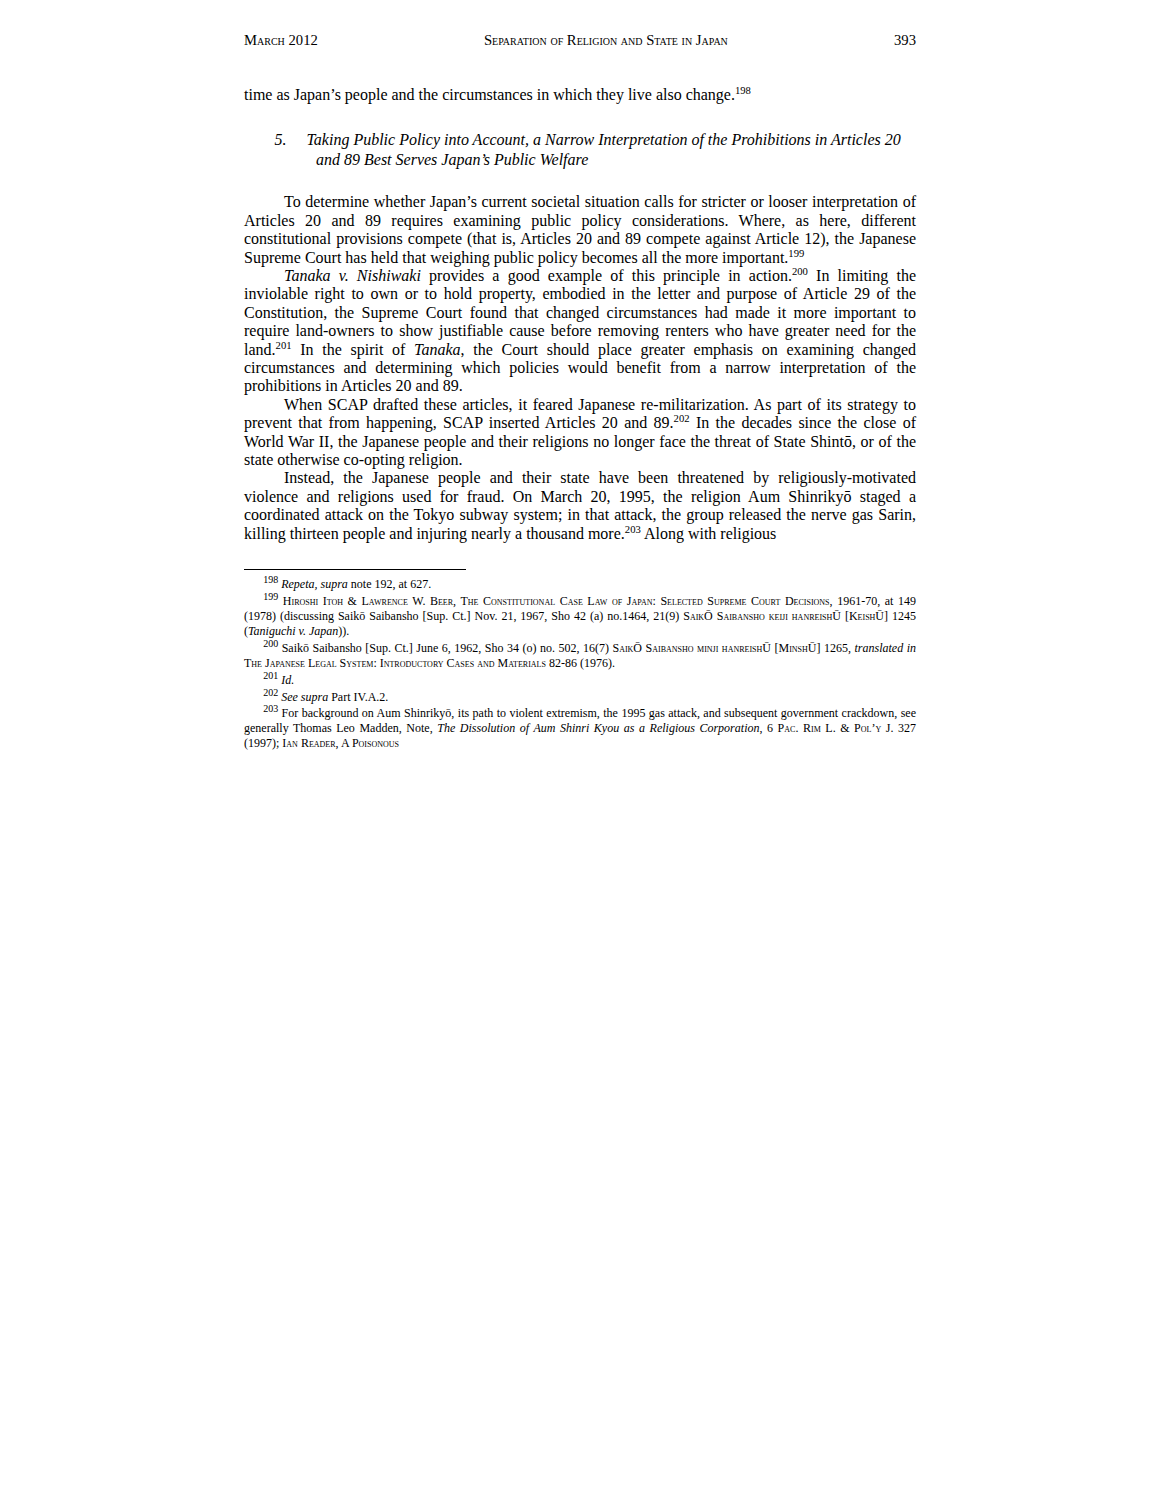March 2012 Separation of Religion and State in Japan 393
time as Japan’s people and the circumstances in which they live also change.198
5. Taking Public Policy into Account, a Narrow Interpretation of the Prohibitions in Articles 20 and 89 Best Serves Japan’s Public Welfare
To determine whether Japan’s current societal situation calls for stricter or looser interpretation of Articles 20 and 89 requires examining public policy considerations. Where, as here, different constitutional provisions compete (that is, Articles 20 and 89 compete against Article 12), the Japanese Supreme Court has held that weighing public policy becomes all the more important.199
Tanaka v. Nishiwaki provides a good example of this principle in action.200 In limiting the inviolable right to own or to hold property, embodied in the letter and purpose of Article 29 of the Constitution, the Supreme Court found that changed circumstances had made it more important to require land-owners to show justifiable cause before removing renters who have greater need for the land.201 In the spirit of Tanaka, the Court should place greater emphasis on examining changed circumstances and determining which policies would benefit from a narrow interpretation of the prohibitions in Articles 20 and 89.
When SCAP drafted these articles, it feared Japanese re-militarization. As part of its strategy to prevent that from happening, SCAP inserted Articles 20 and 89.202 In the decades since the close of World War II, the Japanese people and their religions no longer face the threat of State Shintō, or of the state otherwise co-opting religion.
Instead, the Japanese people and their state have been threatened by religiously-motivated violence and religions used for fraud. On March 20, 1995, the religion Aum Shinrikyō staged a coordinated attack on the Tokyo subway system; in that attack, the group released the nerve gas Sarin, killing thirteen people and injuring nearly a thousand more.203 Along with religious
198 Repeta, supra note 192, at 627.
199 Hiroshi Itoh & Lawrence W. Beer, The Constitutional Case Law of Japan: Selected Supreme Court Decisions, 1961-70, at 149 (1978) (discussing Saikō Saibansho [Sup. Ct.] Nov. 21, 1967, Sho 42 (a) no.1464, 21(9) SaikŌ Saibansho keiji hanreishŪ [KeishŪ] 1245 (Taniguchi v. Japan)).
200 Saikō Saibansho [Sup. Ct.] June 6, 1962, Sho 34 (o) no. 502, 16(7) SaikŌ Saibansho minji hanreishŪ [MinshŪ] 1265, translated in The Japanese Legal System: Introductory Cases and Materials 82-86 (1976).
201 Id.
202 See supra Part IV.A.2.
203 For background on Aum Shinrikyō, its path to violent extremism, the 1995 gas attack, and subsequent government crackdown, see generally Thomas Leo Madden, Note, The Dissolution of Aum Shinri Kyou as a Religious Corporation, 6 Pac. Rim L. & Pol’y J. 327 (1997); Ian Reader, A Poisonous